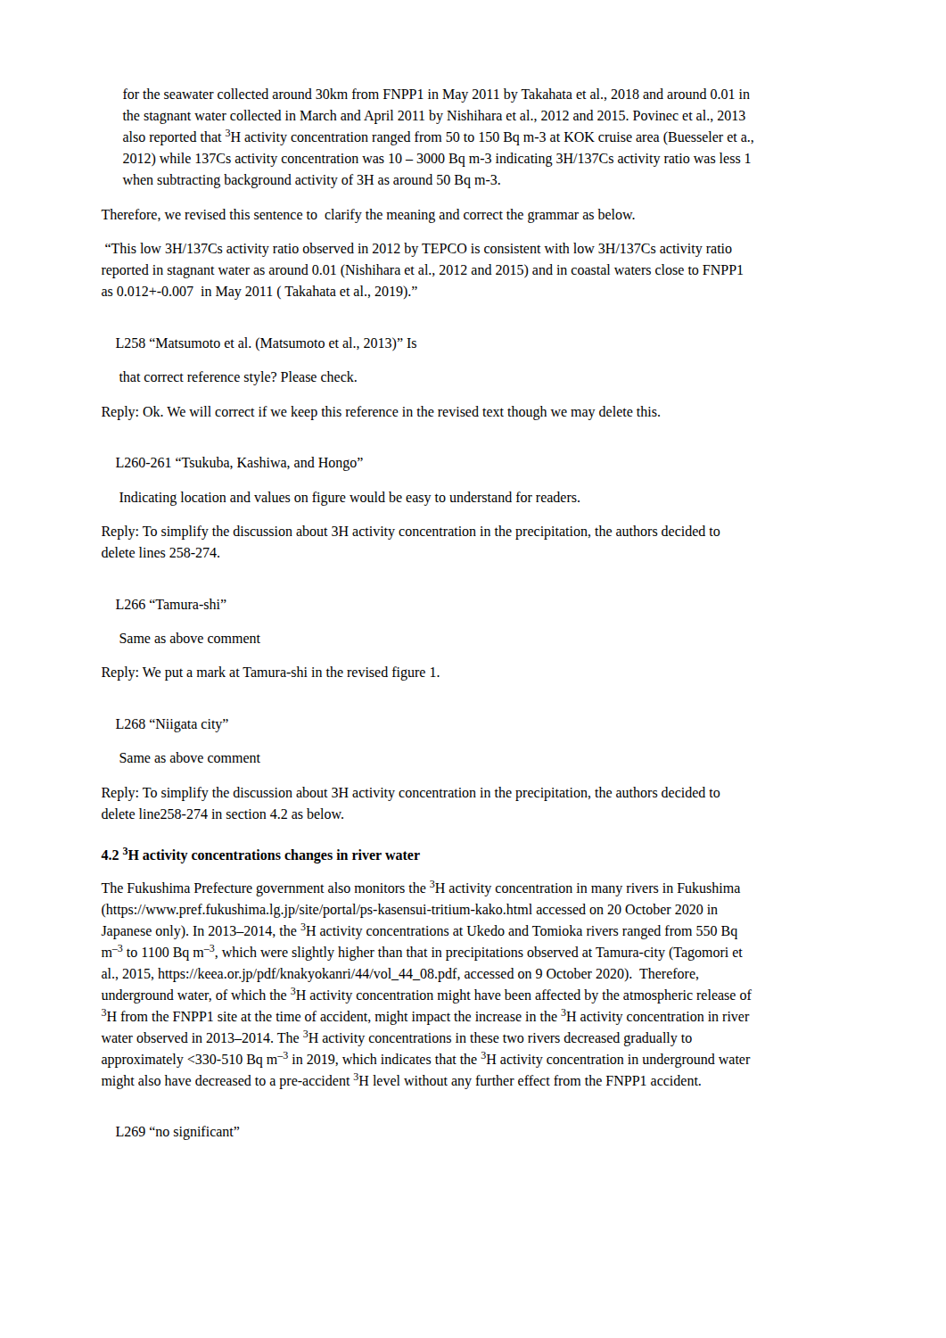for the seawater collected around 30km from FNPP1 in May 2011 by Takahata et al., 2018 and around 0.01 in the stagnant water collected in March and April 2011 by Nishihara et al., 2012 and 2015. Povinec et al., 2013 also reported that 3H activity concentration ranged from 50 to 150 Bq m-3 at KOK cruise area (Buesseler et a., 2012) while 137Cs activity concentration was 10 – 3000 Bq m-3 indicating 3H/137Cs activity ratio was less 1 when subtracting background activity of 3H as around 50 Bq m-3.
Therefore, we revised this sentence to clarify the meaning and correct the grammar as below.
“This low 3H/137Cs activity ratio observed in 2012 by TEPCO is consistent with low 3H/137Cs activity ratio reported in stagnant water as around 0.01 (Nishihara et al., 2012 and 2015) and in coastal waters close to FNPP1 as 0.012+-0.007 in May 2011 ( Takahata et al., 2019).”
L258 “Matsumoto et al. (Matsumoto et al., 2013)” Is
that correct reference style? Please check.
Reply: Ok. We will correct if we keep this reference in the revised text though we may delete this.
L260-261 “Tsukuba, Kashiwa, and Hongo”
Indicating location and values on figure would be easy to understand for readers.
Reply: To simplify the discussion about 3H activity concentration in the precipitation, the authors decided to delete lines 258-274.
L266 “Tamura-shi”
Same as above comment
Reply: We put a mark at Tamura-shi in the revised figure 1.
L268 “Niigata city”
Same as above comment
Reply: To simplify the discussion about 3H activity concentration in the precipitation, the authors decided to delete line258-274 in section 4.2 as below.
4.2 3H activity concentrations changes in river water
The Fukushima Prefecture government also monitors the 3H activity concentration in many rivers in Fukushima (https://www.pref.fukushima.lg.jp/site/portal/ps-kasensui-tritium-kako.html accessed on 20 October 2020 in Japanese only). In 2013–2014, the 3H activity concentrations at Ukedo and Tomioka rivers ranged from 550 Bq m–3 to 1100 Bq m–3, which were slightly higher than that in precipitations observed at Tamura-city (Tagomori et al., 2015, https://keea.or.jp/pdf/knakyokanri/44/vol_44_08.pdf, accessed on 9 October 2020). Therefore, underground water, of which the 3H activity concentration might have been affected by the atmospheric release of 3H from the FNPP1 site at the time of accident, might impact the increase in the 3H activity concentration in river water observed in 2013–2014. The 3H activity concentrations in these two rivers decreased gradually to approximately <330-510 Bq m–3 in 2019, which indicates that the 3H activity concentration in underground water might also have decreased to a pre-accident 3H level without any further effect from the FNPP1 accident.
L269 “no significant”